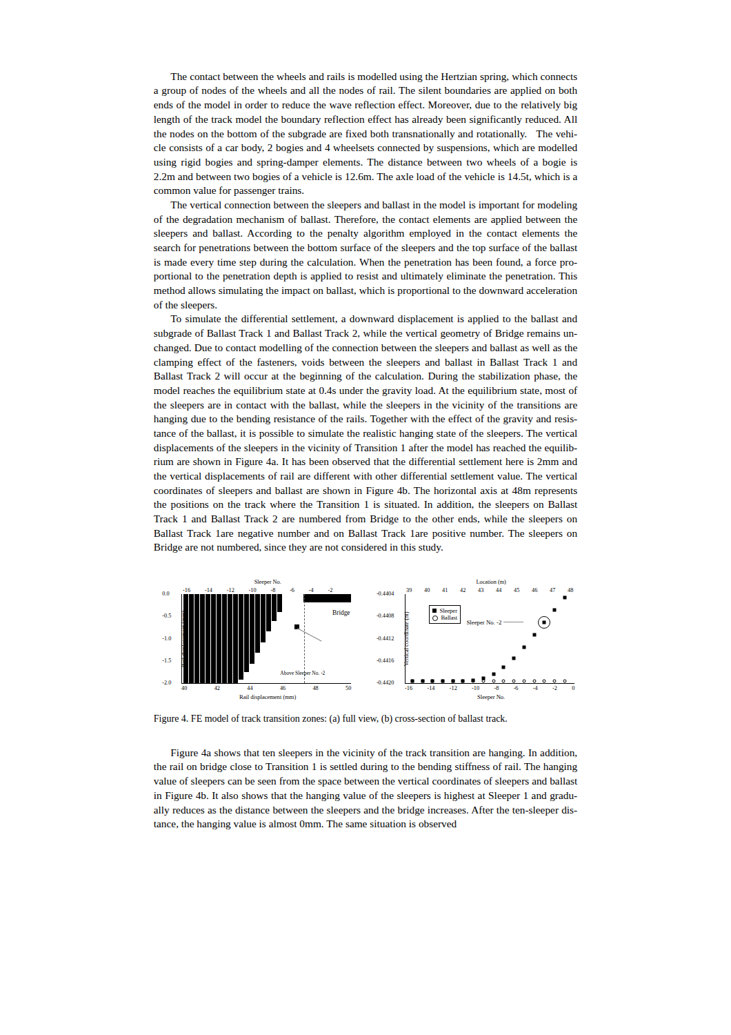The contact between the wheels and rails is modelled using the Hertzian spring, which connects a group of nodes of the wheels and all the nodes of rail. The silent boundaries are applied on both ends of the model in order to reduce the wave reflection effect. Moreover, due to the relatively big length of the track model the boundary reflection effect has already been significantly reduced. All the nodes on the bottom of the subgrade are fixed both transnationally and rotationally. The vehicle consists of a car body, 2 bogies and 4 wheelsets connected by suspensions, which are modelled using rigid bogies and spring-damper elements. The distance between two wheels of a bogie is 2.2m and between two bogies of a vehicle is 12.6m. The axle load of the vehicle is 14.5t, which is a common value for passenger trains.
The vertical connection between the sleepers and ballast in the model is important for modeling of the degradation mechanism of ballast. Therefore, the contact elements are applied between the sleepers and ballast. According to the penalty algorithm employed in the contact elements the search for penetrations between the bottom surface of the sleepers and the top surface of the ballast is made every time step during the calculation. When the penetration has been found, a force proportional to the penetration depth is applied to resist and ultimately eliminate the penetration. This method allows simulating the impact on ballast, which is proportional to the downward acceleration of the sleepers.
To simulate the differential settlement, a downward displacement is applied to the ballast and subgrade of Ballast Track 1 and Ballast Track 2, while the vertical geometry of Bridge remains unchanged. Due to contact modelling of the connection between the sleepers and ballast as well as the clamping effect of the fasteners, voids between the sleepers and ballast in Ballast Track 1 and Ballast Track 2 will occur at the beginning of the calculation. During the stabilization phase, the model reaches the equilibrium state at 0.4s under the gravity load. At the equilibrium state, most of the sleepers are in contact with the ballast, while the sleepers in the vicinity of the transitions are hanging due to the bending resistance of the rails. Together with the effect of the gravity and resistance of the ballast, it is possible to simulate the realistic hanging state of the sleepers. The vertical displacements of the sleepers in the vicinity of Transition 1 after the model has reached the equilibrium are shown in Figure 4a. It has been observed that the differential settlement here is 2mm and the vertical displacements of rail are different with other differential settlement value. The vertical coordinates of sleepers and ballast are shown in Figure 4b. The horizontal axis at 48m represents the positions on the track where the Transition 1 is situated. In addition, the sleepers on Ballast Track 1 and Ballast Track 2 are numbered from Bridge to the other ends, while the sleepers on Ballast Track 1are negative number and on Ballast Track 1are positive number. The sleepers on Bridge are not numbered, since they are not considered in this study.
Sleeper No.
-16-14-12-10-8-6-4-20
Rail displacement (mm)
0.0
-0.5
-1.0
-1.5
-2.0
Bridge
Above Sleeper No. -2
404244464850
Rail displacement (mm)
Location (m)
39404142434445464748
Vertical coordinate (m)
-0.4404
-0.4408
-0.4412
-0.4416
-0.4420
Sleeper
Ballast
Sleeper No. -2
-16-14-12-10-8-6-4-20
Sleeper No.
Figure 4. FE model of track transition zones: (a) full view, (b) cross-section of ballast track.
Figure 4a shows that ten sleepers in the vicinity of the track transition are hanging. In addition, the rail on bridge close to Transition 1 is settled during to the bending stiffness of rail. The hanging value of sleepers can be seen from the space between the vertical coordinates of sleepers and ballast in Figure 4b. It also shows that the hanging value of the sleepers is highest at Sleeper 1 and gradually reduces as the distance between the sleepers and the bridge increases. After the ten-sleeper distance, the hanging value is almost 0mm. The same situation is observed